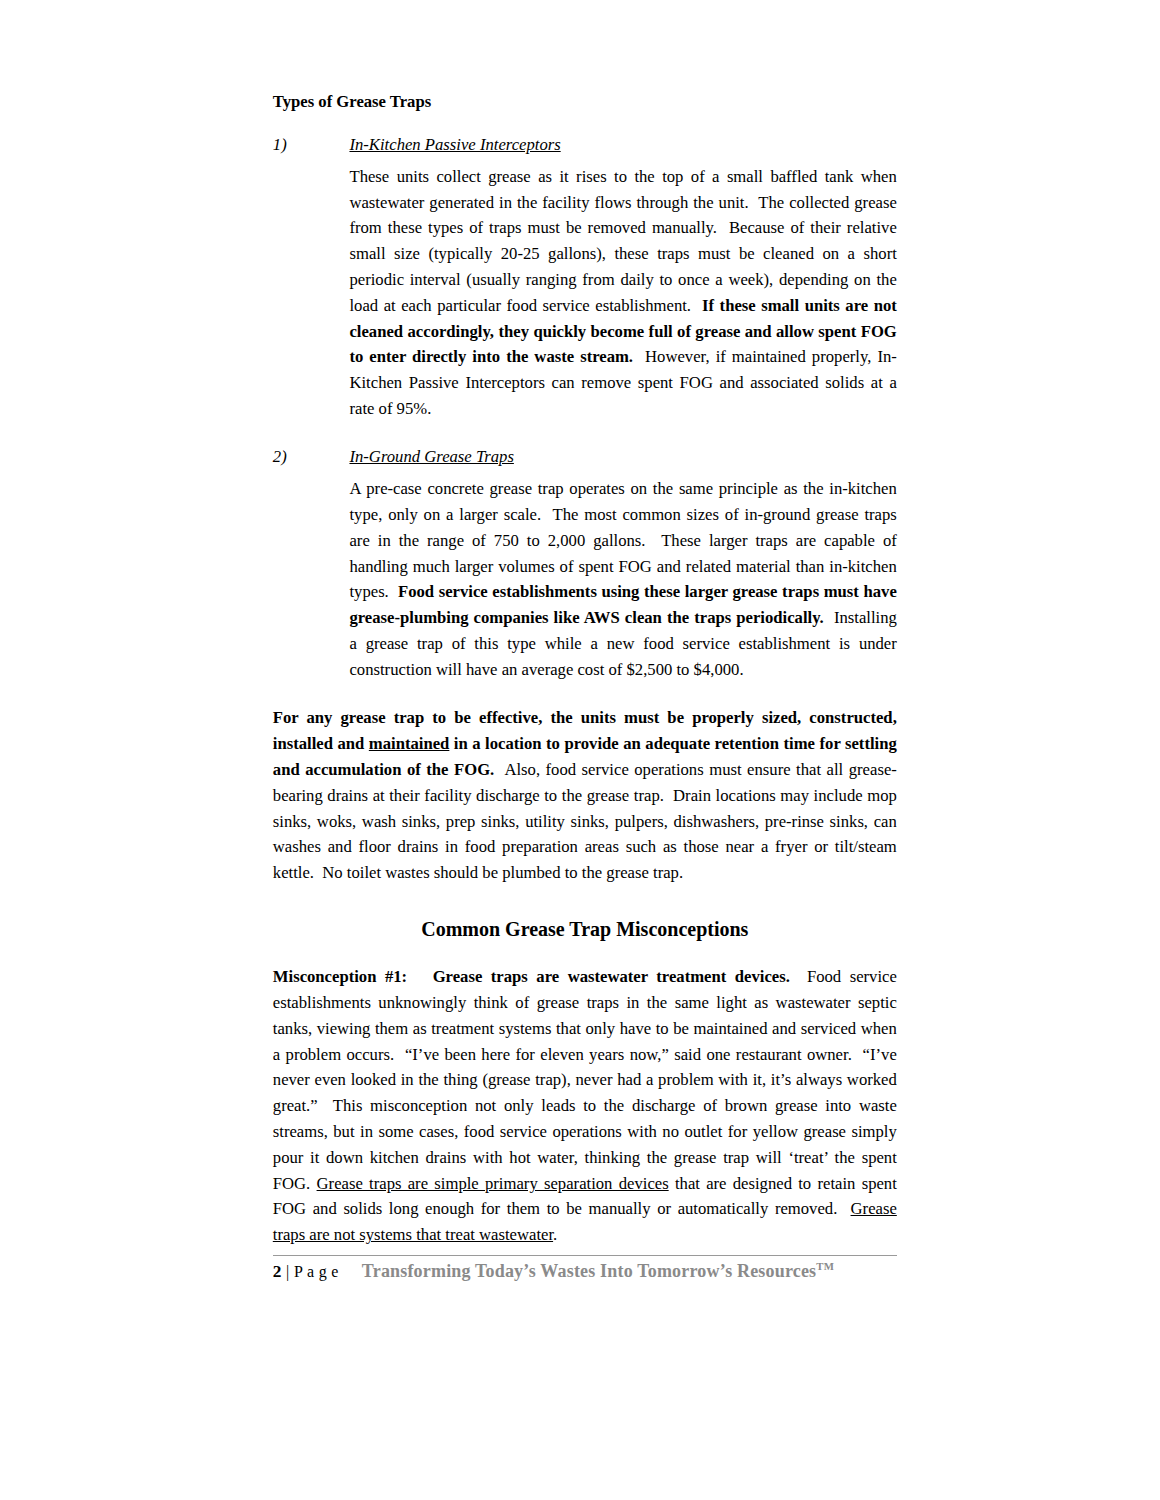Types of Grease Traps
1) In-Kitchen Passive Interceptors
These units collect grease as it rises to the top of a small baffled tank when wastewater generated in the facility flows through the unit. The collected grease from these types of traps must be removed manually. Because of their relative small size (typically 20-25 gallons), these traps must be cleaned on a short periodic interval (usually ranging from daily to once a week), depending on the load at each particular food service establishment. If these small units are not cleaned accordingly, they quickly become full of grease and allow spent FOG to enter directly into the waste stream. However, if maintained properly, In-Kitchen Passive Interceptors can remove spent FOG and associated solids at a rate of 95%.
2) In-Ground Grease Traps
A pre-case concrete grease trap operates on the same principle as the in-kitchen type, only on a larger scale. The most common sizes of in-ground grease traps are in the range of 750 to 2,000 gallons. These larger traps are capable of handling much larger volumes of spent FOG and related material than in-kitchen types. Food service establishments using these larger grease traps must have grease-plumbing companies like AWS clean the traps periodically. Installing a grease trap of this type while a new food service establishment is under construction will have an average cost of $2,500 to $4,000.
For any grease trap to be effective, the units must be properly sized, constructed, installed and maintained in a location to provide an adequate retention time for settling and accumulation of the FOG. Also, food service operations must ensure that all grease-bearing drains at their facility discharge to the grease trap. Drain locations may include mop sinks, woks, wash sinks, prep sinks, utility sinks, pulpers, dishwashers, pre-rinse sinks, can washes and floor drains in food preparation areas such as those near a fryer or tilt/steam kettle. No toilet wastes should be plumbed to the grease trap.
Common Grease Trap Misconceptions
Misconception #1: Grease traps are wastewater treatment devices. Food service establishments unknowingly think of grease traps in the same light as wastewater septic tanks, viewing them as treatment systems that only have to be maintained and serviced when a problem occurs. “I’ve been here for eleven years now,” said one restaurant owner. “I’ve never even looked in the thing (grease trap), never had a problem with it, it’s always worked great.” This misconception not only leads to the discharge of brown grease into waste streams, but in some cases, food service operations with no outlet for yellow grease simply pour it down kitchen drains with hot water, thinking the grease trap will ‘treat’ the spent FOG. Grease traps are simple primary separation devices that are designed to retain spent FOG and solids long enough for them to be manually or automatically removed. Grease traps are not systems that treat wastewater.
2 | P a g e Transforming Today’s Wastes Into Tomorrow’s ResourcesTM